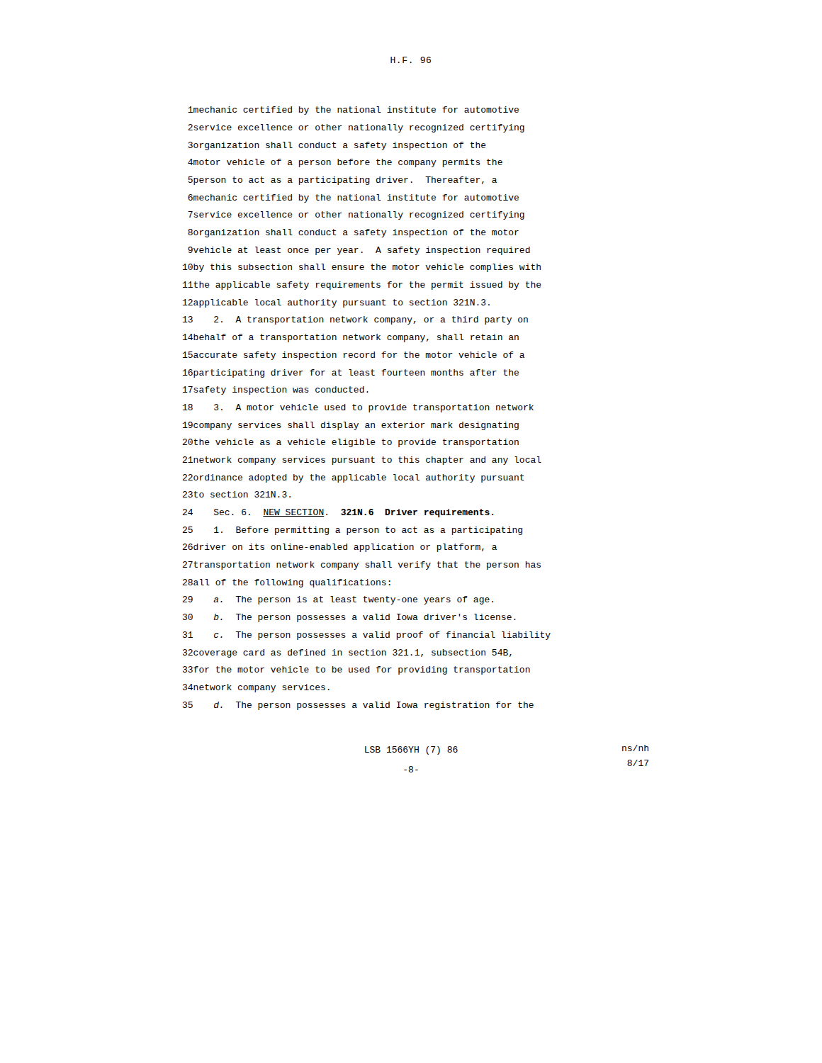H.F. 96
| 1 | mechanic certified by the national institute for automotive |
| 2 | service excellence or other nationally recognized certifying |
| 3 | organization shall conduct a safety inspection of the |
| 4 | motor vehicle of a person before the company permits the |
| 5 | person to act as a participating driver. Thereafter, a |
| 6 | mechanic certified by the national institute for automotive |
| 7 | service excellence or other nationally recognized certifying |
| 8 | organization shall conduct a safety inspection of the motor |
| 9 | vehicle at least once per year. A safety inspection required |
| 10 | by this subsection shall ensure the motor vehicle complies with |
| 11 | the applicable safety requirements for the permit issued by the |
| 12 | applicable local authority pursuant to section 321N.3. |
| 13 | 2. A transportation network company, or a third party on |
| 14 | behalf of a transportation network company, shall retain an |
| 15 | accurate safety inspection record for the motor vehicle of a |
| 16 | participating driver for at least fourteen months after the |
| 17 | safety inspection was conducted. |
| 18 | 3. A motor vehicle used to provide transportation network |
| 19 | company services shall display an exterior mark designating |
| 20 | the vehicle as a vehicle eligible to provide transportation |
| 21 | network company services pursuant to this chapter and any local |
| 22 | ordinance adopted by the applicable local authority pursuant |
| 23 | to section 321N.3. |
| 24 | Sec. 6. NEW SECTION . 321N.6 Driver requirements. |
| 25 | 1. Before permitting a person to act as a participating |
| 26 | driver on its online-enabled application or platform, a |
| 27 | transportation network company shall verify that the person has |
| 28 | all of the following qualifications: |
| 29 | a. The person is at least twenty-one years of age. |
| 30 | b. The person possesses a valid Iowa driver's license. |
| 31 | c. The person possesses a valid proof of financial liability |
| 32 | coverage card as defined in section 321.1, subsection 54B, |
| 33 | for the motor vehicle to be used for providing transportation |
| 34 | network company services. |
| 35 | d. The person possesses a valid Iowa registration for the |
LSB 1566YH (7) 86
-8-
ns/nh
8/17